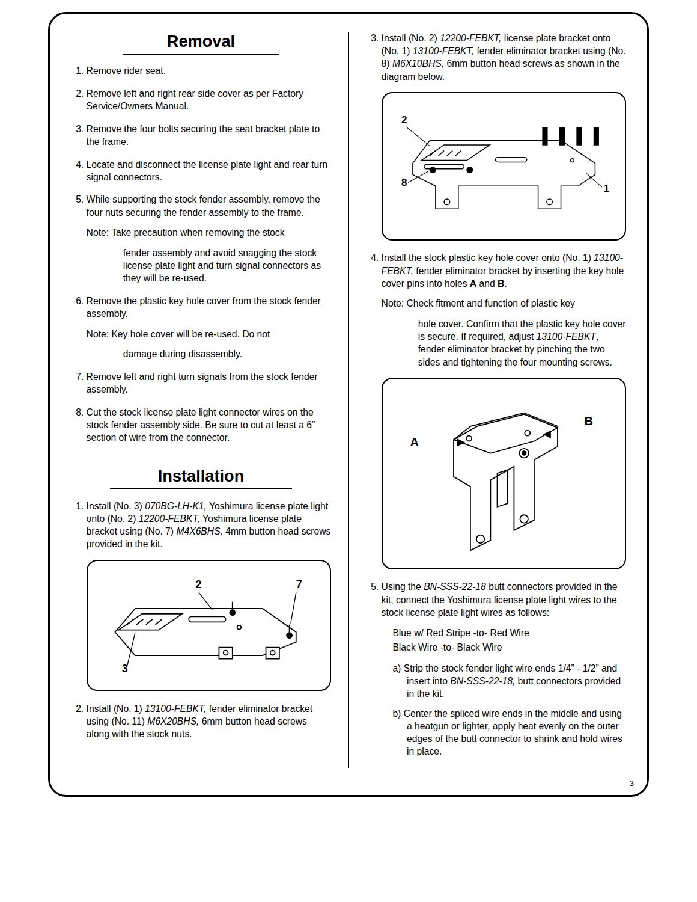Removal
Remove rider seat.
Remove left and right rear side cover as per Factory Service/Owners Manual.
Remove the four bolts securing the seat bracket plate to the frame.
Locate and disconnect the license plate light and rear turn signal connectors.
While supporting the stock fender assembly, remove the four nuts securing the fender assembly to the frame.
Note: Take precaution when removing the stock
fender assembly and avoid snagging the stock license plate light and turn signal connectors as they will be re-used.
Remove the plastic key hole cover from the stock fender assembly.
Note: Key hole cover will be re-used. Do not
damage during disassembly.
Remove left and right turn signals from the stock fender assembly.
Cut the stock license plate light connector wires on the stock fender assembly side. Be sure to cut at least a 6” section of wire from the connector.
Installation
Install (No. 3) 070BG-LH-K1, Yoshimura license plate light onto (No. 2) 12200-FEBKT, Yoshimura license plate bracket using (No. 7) M4X6BHS, 4mm button head screws provided in the kit.
2 7 3
Install (No. 1) 13100-FEBKT, fender eliminator bracket using (No. 11) M6X20BHS, 6mm button head screws along with the stock nuts.
Install (No. 2) 12200-FEBKT, license plate bracket onto (No. 1) 13100-FEBKT, fender eliminator bracket using (No. 8) M6X10BHS, 6mm button head screws as shown in the diagram below.
2 8 1
Install the stock plastic key hole cover onto (No. 1) 13100-FEBKT, fender eliminator bracket by inserting the key hole cover pins into holes A and B.
Note: Check fitment and function of plastic key
hole cover. Confirm that the plastic key hole cover is secure. If required, adjust 13100-FEBKT, fender eliminator bracket by pinching the two sides and tightening the four mounting screws.
A B
Using the BN-SSS-22-18 butt connectors provided in the kit, connect the Yoshimura license plate light wires to the stock license plate light wires as follows:
Blue w/ Red Stripe -to- Red Wire
Black Wire -to- Black Wire
a) Strip the stock fender light wire ends 1/4” - 1/2” and insert into BN-SSS-22-18, butt connectors provided in the kit.
b) Center the spliced wire ends in the middle and using a heatgun or lighter, apply heat evenly on the outer edges of the butt connector to shrink and hold wires in place.
3